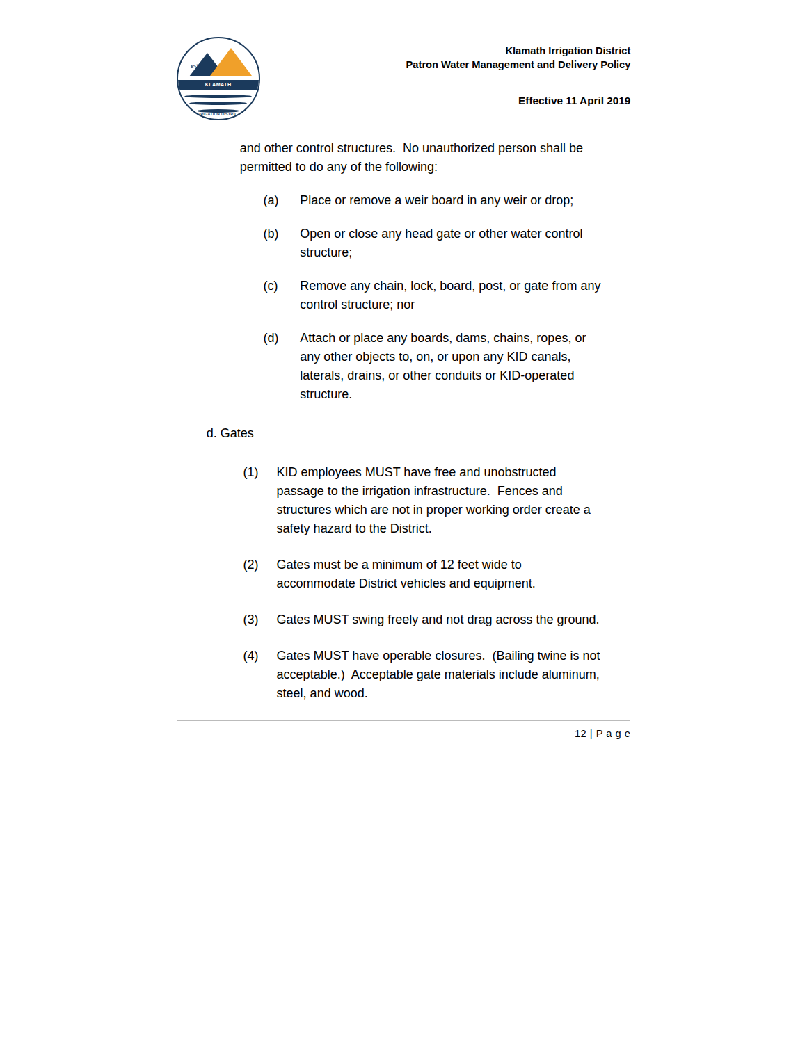EST. 1917
KLAMATH
IRRIGATION DISTRICT
Klamath Irrigation District
Patron Water Management and Delivery Policy
Effective 11 April 2019
and other control structures. No unauthorized person shall be permitted to do any of the following:
Place or remove a weir board in any weir or drop;
Open or close any head gate or other water control structure;
Remove any chain, lock, board, post, or gate from any control structure; nor
Attach or place any boards, dams, chains, ropes, or any other objects to, on, or upon any KID canals, laterals, drains, or other conduits or KID-operated structure.
d. Gates
KID employees MUST have free and unobstructed passage to the irrigation infrastructure. Fences and structures which are not in proper working order create a safety hazard to the District.
Gates must be a minimum of 12 feet wide to accommodate District vehicles and equipment.
Gates MUST swing freely and not drag across the ground.
Gates MUST have operable closures. (Bailing twine is not acceptable.) Acceptable gate materials include aluminum, steel, and wood.
12 | P a g e